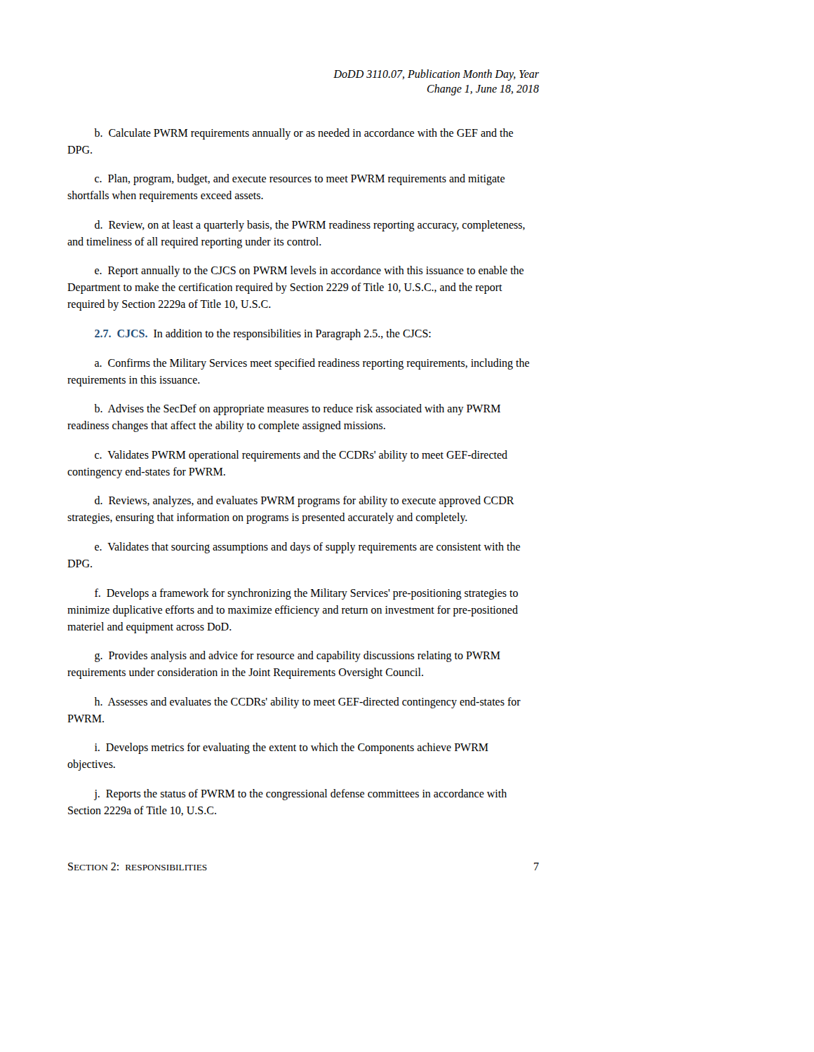DoDD 3110.07, Publication Month Day, Year
Change 1, June 18, 2018
b. Calculate PWRM requirements annually or as needed in accordance with the GEF and the DPG.
c. Plan, program, budget, and execute resources to meet PWRM requirements and mitigate shortfalls when requirements exceed assets.
d. Review, on at least a quarterly basis, the PWRM readiness reporting accuracy, completeness, and timeliness of all required reporting under its control.
e. Report annually to the CJCS on PWRM levels in accordance with this issuance to enable the Department to make the certification required by Section 2229 of Title 10, U.S.C., and the report required by Section 2229a of Title 10, U.S.C.
2.7. CJCS. In addition to the responsibilities in Paragraph 2.5., the CJCS:
a. Confirms the Military Services meet specified readiness reporting requirements, including the requirements in this issuance.
b. Advises the SecDef on appropriate measures to reduce risk associated with any PWRM readiness changes that affect the ability to complete assigned missions.
c. Validates PWRM operational requirements and the CCDRs' ability to meet GEF-directed contingency end-states for PWRM.
d. Reviews, analyzes, and evaluates PWRM programs for ability to execute approved CCDR strategies, ensuring that information on programs is presented accurately and completely.
e. Validates that sourcing assumptions and days of supply requirements are consistent with the DPG.
f. Develops a framework for synchronizing the Military Services' pre-positioning strategies to minimize duplicative efforts and to maximize efficiency and return on investment for pre-positioned materiel and equipment across DoD.
g. Provides analysis and advice for resource and capability discussions relating to PWRM requirements under consideration in the Joint Requirements Oversight Council.
h. Assesses and evaluates the CCDRs' ability to meet GEF-directed contingency end-states for PWRM.
i. Develops metrics for evaluating the extent to which the Components achieve PWRM objectives.
j. Reports the status of PWRM to the congressional defense committees in accordance with Section 2229a of Title 10, U.S.C.
SECTION 2: RESPONSIBILITIES 7